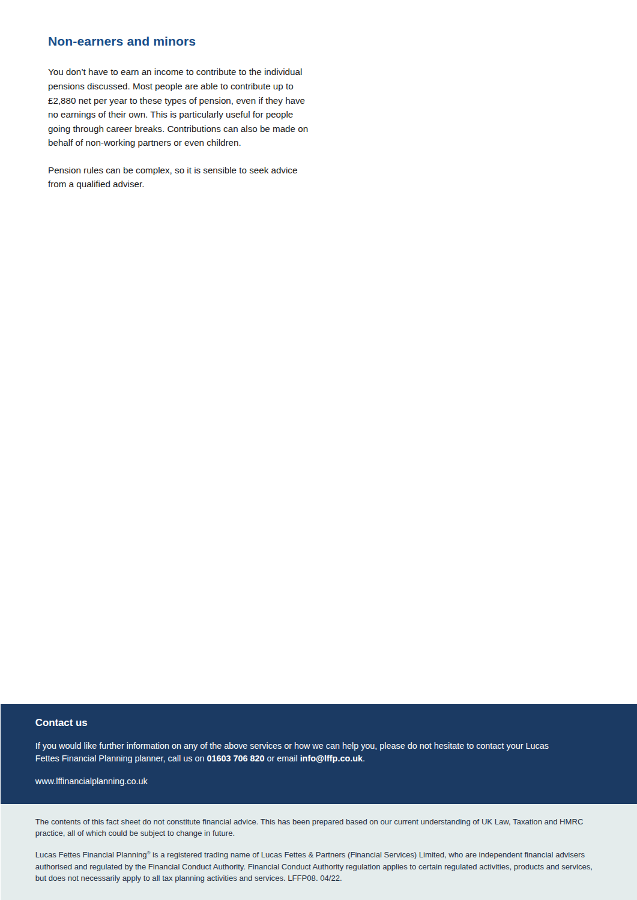Non-earners and minors
You don’t have to earn an income to contribute to the individual pensions discussed. Most people are able to contribute up to £2,880 net per year to these types of pension, even if they have no earnings of their own. This is particularly useful for people going through career breaks. Contributions can also be made on behalf of non-working partners or even children.
Pension rules can be complex, so it is sensible to seek advice from a qualified adviser.
Contact us
If you would like further information on any of the above services or how we can help you, please do not hesitate to contact your Lucas Fettes Financial Planning planner, call us on 01603 706 820 or email info@lffp.co.uk.
www.lffinancialplanning.co.uk
The contents of this fact sheet do not constitute financial advice. This has been prepared based on our current understanding of UK Law, Taxation and HMRC practice, all of which could be subject to change in future.
Lucas Fettes Financial Planning® is a registered trading name of Lucas Fettes & Partners (Financial Services) Limited, who are independent financial advisers authorised and regulated by the Financial Conduct Authority. Financial Conduct Authority regulation applies to certain regulated activities, products and services, but does not necessarily apply to all tax planning activities and services. LFFP08. 04/22.